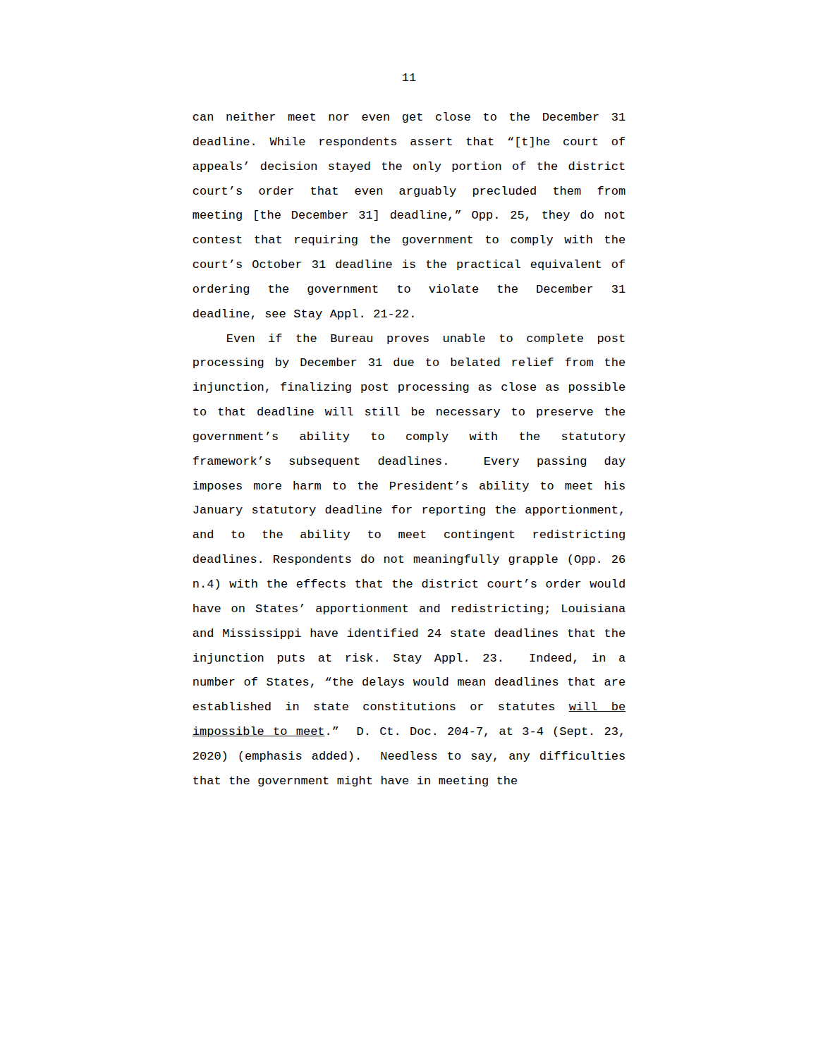11
can neither meet nor even get close to the December 31 deadline. While respondents assert that “[t]he court of appeals’ decision stayed the only portion of the district court’s order that even arguably precluded them from meeting [the December 31] deadline,” Opp. 25, they do not contest that requiring the government to comply with the court’s October 31 deadline is the practical equivalent of ordering the government to violate the December 31 deadline, see Stay Appl. 21-22.
Even if the Bureau proves unable to complete post processing by December 31 due to belated relief from the injunction, finalizing post processing as close as possible to that deadline will still be necessary to preserve the government’s ability to comply with the statutory framework’s subsequent deadlines. Every passing day imposes more harm to the President’s ability to meet his January statutory deadline for reporting the apportionment, and to the ability to meet contingent redistricting deadlines. Respondents do not meaningfully grapple (Opp. 26 n.4) with the effects that the district court’s order would have on States’ apportionment and redistricting; Louisiana and Mississippi have identified 24 state deadlines that the injunction puts at risk. Stay Appl. 23. Indeed, in a number of States, “the delays would mean deadlines that are established in state constitutions or statutes will be impossible to meet.” D. Ct. Doc. 204-7, at 3-4 (Sept. 23, 2020) (emphasis added). Needless to say, any difficulties that the government might have in meeting the